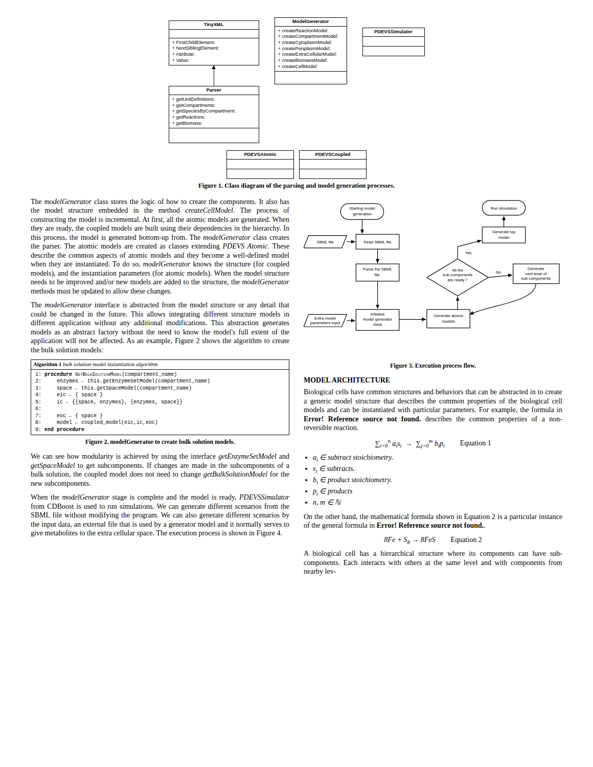TinyXML
+ FirstChildElement:
+ NextSiblingElement:
+ Attribute:
+ Value:
Parser
+ getUnitDefinitions:
+ getCompartments:
+ getSpeciesByCompartment:
+ getReactions:
+ getBiomass:
ModelGenerator
+ createReactionModel:
+ createCompartmentModel:
+ createCytoplasmModel:
+ createPeriplasmModel:
+ createExtraCellularModel:
+ createBiomassModel:
+ createCellModel:
PDEVSSimulator
PDEVSAtomic
PDEVSCoupled
Figure 1. Class diagram of the parsing and model generation processes.
The modelGenerator class stores the logic of how to create the components. It also has the model structure embedded in the method createCellModel. The process of constructing the model is incremental. At first, all the atomic models are generated. When they are ready, the coupled models are built using their dependencies in the hierarchy. In this process, the model is generated bottom-up from. The modelGenerator class creates the parser. The atomic models are created as classes extending PDEVS Atomic. These describe the common aspects of atomic models and they become a well-defined model when they are instantiated. To do so, modelGenerator knows the structure (for coupled models), and the instantiation parameters (for atomic models). When the model structure needs to be improved and/or new models are added to the structure, the modelGenerator methods must be updated to allow these changes.
The modelGenerator interface is abstracted from the model structure or any detail that could be changed in the future. This allows integrating different structure models in different application without any additional modifications. This abstraction generates models as an abstract factory without the need to know the model's full extent of the application will not be affected. As an example, Figure 2 shows the algorithm to create the bulk solution models:
Algorithm 1 bulk solution model instantiation algorithm
1: procedure GetBulkSolutionModel(compartment_name)
2: enzymes ← this.getEnzymeSetModel(compartment_name)
3: space ← this.getSpaceModel(compartment_name)
4: eic ← { space }
5: ic ← {{space, enzymes}, {enzymes, space}}
6:
7: eoc ← { space }
8: model ← coupled_model(eic,ic,eoc)
9: end procedure
Figure 2. modelGenerator to create bulk solution models.
We can see how modularity is achieved by using the interface getEnzymeSetModel and getSpaceModel to get subcomponents. If changes are made in the subcomponents of a bulk solution, the coupled model does not need to change getBulkSolutionModel for the new subcomponents.
When the modelGenerator stage is complete and the model is ready, PDEVSSimulator from CDBoost is used to run simulations. We can generate different scenarios from the SBML file without modifying the program. We can also generate different scenarios by the input data, an external file that is used by a generator model and it normally serves to give metabolites to the extra cellular space. The execution process is shown in Figure 4.
Starting model generation Run simulation Generate top model SBML file Read SBML file Parse the SBML file. All the sub-components are ready ? Generate next level of sub-components Extra model parameters input Initialize model generator class Generate atomic models Yes No
Figure 3. Execution process flow.
Model Architecture
Biological cells have common structures and behaviors that can be abstracted in to create a generic model structure that describes the common properties of the biological cell models and can be instantiated with particular parameters. For example, the formula in Error! Reference source not found. describes the common properties of a non-reversible reaction.
∑i=0 n aisi → ∑j=0 m bipiEquation 1
ai ∈ subtract stoichiometry.
si ∈ subtracts.
bi ∈ product stoichiometry.
pi ∈ products
n, m ∈ ℕ
On the other hand, the mathematical formula shown in Equation 2 is a particular instance of the general formula in Error! Reference source not found..
8Fe + S8 → 8FeSEquation 2
A biological cell has a hierarchical structure where its components can have sub-components. Each interacts with others at the same level and with components from nearby lev-